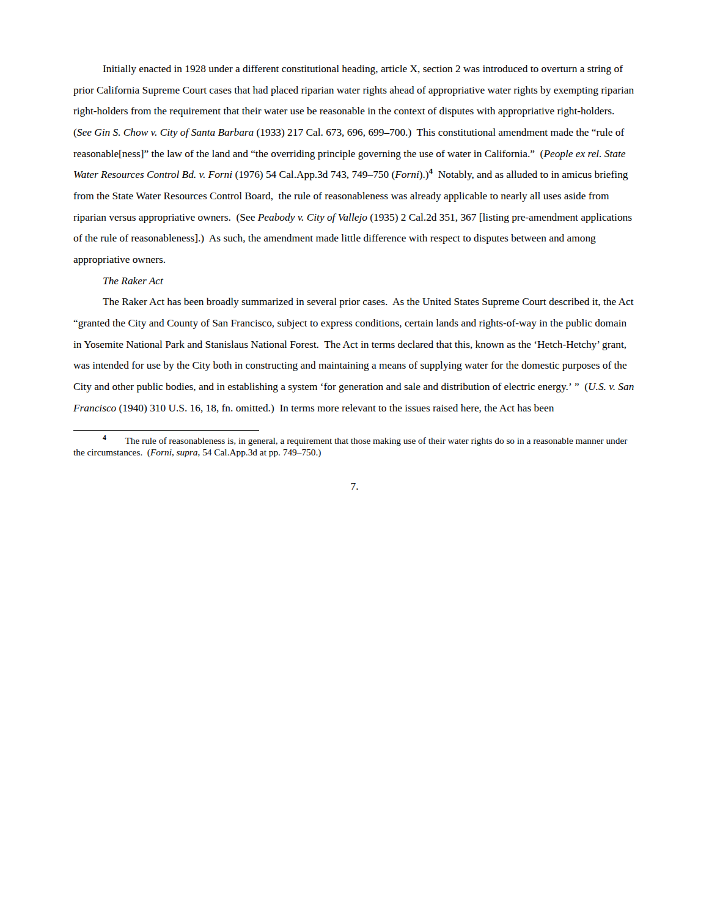Initially enacted in 1928 under a different constitutional heading, article X, section 2 was introduced to overturn a string of prior California Supreme Court cases that had placed riparian water rights ahead of appropriative water rights by exempting riparian right-holders from the requirement that their water use be reasonable in the context of disputes with appropriative right-holders. (See Gin S. Chow v. City of Santa Barbara (1933) 217 Cal. 673, 696, 699–700.) This constitutional amendment made the “rule of reasonable[ness]” the law of the land and “the overriding principle governing the use of water in California.” (People ex rel. State Water Resources Control Bd. v. Forni (1976) 54 Cal.App.3d 743, 749–750 (Forni).)4 Notably, and as alluded to in amicus briefing from the State Water Resources Control Board, the rule of reasonableness was already applicable to nearly all uses aside from riparian versus appropriative owners. (See Peabody v. City of Vallejo (1935) 2 Cal.2d 351, 367 [listing pre-amendment applications of the rule of reasonableness].) As such, the amendment made little difference with respect to disputes between and among appropriative owners.
The Raker Act
The Raker Act has been broadly summarized in several prior cases. As the United States Supreme Court described it, the Act “granted the City and County of San Francisco, subject to express conditions, certain lands and rights-of-way in the public domain in Yosemite National Park and Stanislaus National Forest. The Act in terms declared that this, known as the ‘Hetch-Hetchy’ grant, was intended for use by the City both in constructing and maintaining a means of supplying water for the domestic purposes of the City and other public bodies, and in establishing a system ‘for generation and sale and distribution of electric energy.’ ” (U.S. v. San Francisco (1940) 310 U.S. 16, 18, fn. omitted.) In terms more relevant to the issues raised here, the Act has been
4  The rule of reasonableness is, in general, a requirement that those making use of their water rights do so in a reasonable manner under the circumstances. (Forni, supra, 54 Cal.App.3d at pp. 749–750.)
7.